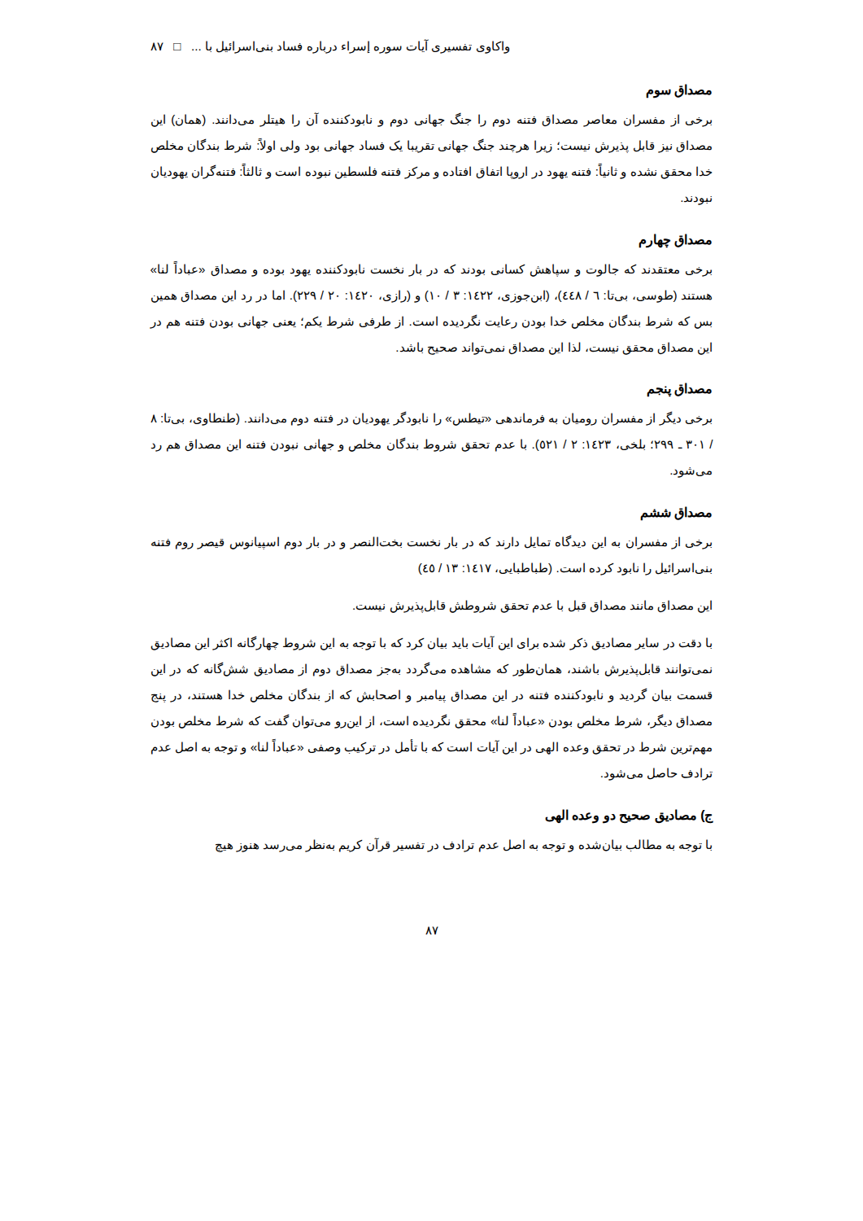واکاوی تفسیری آیات سوره إسراء درباره فساد بنی‌اسرائیل با ... □ ۸۷
مصداق سوم
برخی از مفسران معاصر مصداق فتنه دوم را جنگ جهانی دوم و نابودکننده آن را هیتلر می‌دانند. (همان) این مصداق نیز قابل پذیرش نیست؛ زیرا هرچند جنگ جهانی تقریبا یک فساد جهانی بود ولی اولاً: شرط بندگان مخلص خدا محقق نشده و ثانیاً: فتنه یهود در اروپا اتفاق افتاده و مرکز فتنه فلسطین نبوده است و ثالثاً: فتنه‌گران یهودیان نبودند.
مصداق چهارم
برخی معتقدند که جالوت و سپاهش کسانی بودند که در بار نخست نابودکننده یهود بوده و مصداق «عباداً لنا» هستند (طوسی، بی‌تا: ٦ / ٤٤٨)، (ابن‌جوزی، ١٤٢٢: ٣ / ١٠) و (رازی، ١٤٢٠: ٢٠ / ٢٢٩). اما در رد این مصداق همین بس که شرط بندگان مخلص خدا بودن رعایت نگردیده است. از طرفی شرط یکم؛ یعنی جهانی بودن فتنه هم در این مصداق محقق نیست، لذا این مصداق نمی‌تواند صحیح باشد.
مصداق پنجم
برخی دیگر از مفسران رومیان به فرماندهی «تیطس» را نابودگر یهودیان در فتنه دوم می‌دانند. (طنطاوی، بی‌تا: ٨ / ٣٠١ ـ ٢٩٩؛ بلخی، ١٤٢٣: ٢ / ٥٢١). با عدم تحقق شروط بندگان مخلص و جهانی نبودن فتنه این مصداق هم رد می‌شود.
مصداق ششم
برخی از مفسران به این دیدگاه تمایل دارند که در بار نخست بخت‌النصر و در بار دوم اسپیانوس قیصر روم فتنه بنی‌اسرائیل را نابود کرده است. (طباطبایی، ١٤١٧: ١٣ / ٤٥)
این مصداق مانند مصداق قبل با عدم تحقق شروطش قابل‌پذیرش نیست.
با دقت در سایر مصادیق ذکر شده برای این آیات باید بیان کرد که با توجه به این شروط چهارگانه اکثر این مصادیق نمی‌توانند قابل‌پذیرش باشند، همان‌طور که مشاهده می‌گردد به‌جز مصداق دوم از مصادیق شش‌گانه که در این قسمت بیان گردید و نابودکننده فتنه در این مصداق پیامبر و اصحابش که از بندگان مخلص خدا هستند، در پنج مصداق دیگر، شرط مخلص بودن «عباداً لنا» محقق نگردیده است، از این‌رو می‌توان گفت که شرط مخلص بودن مهم‌ترین شرط در تحقق وعده الهی در این آیات است که با تأمل در ترکیب وصفی «عباداً لنا» و توجه به اصل عدم ترادف حاصل می‌شود.
ج) مصادیق صحیح دو وعده الهی
با توجه به مطالب بیان‌شده و توجه به اصل عدم ترادف در تفسیر قرآن کریم به‌نظر می‌رسد هنوز هیچ
۸۷